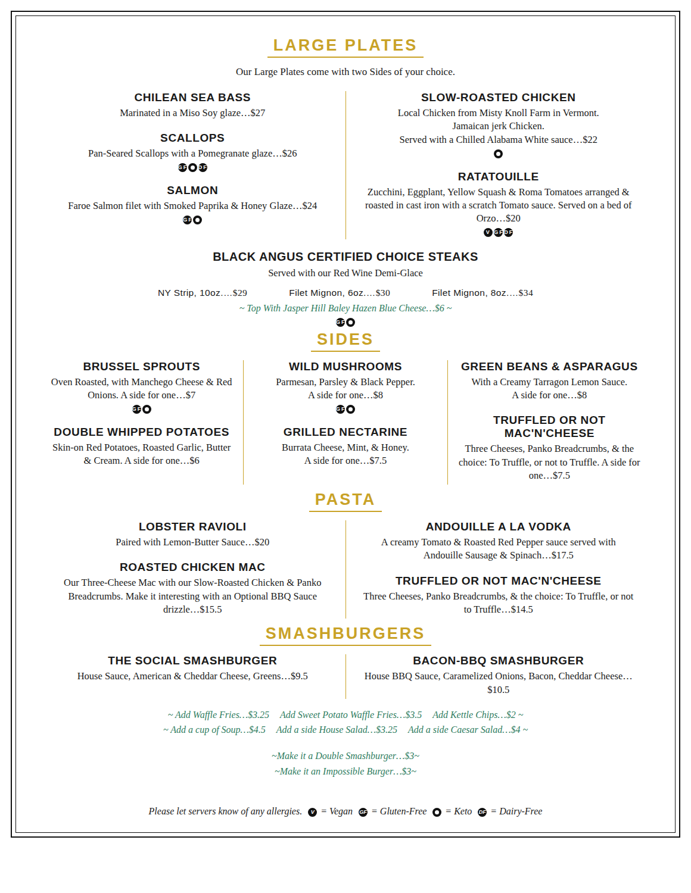Large Plates
Our Large Plates come with two Sides of your choice.
Chilean Sea Bass
Marinated in a Miso Soy glaze…$27
Scallops
Pan-Seared Scallops with a Pomegranate glaze…$26
GF KDF
Salmon
Faroe Salmon filet with Smoked Paprika & Honey Glaze…$24
GF K
Slow-Roasted Chicken
Local Chicken from Misty Knoll Farm in Vermont.
Jamaican jerk Chicken.
Served with a Chilled Alabama White sauce…$22
K
Ratatouille
Zucchini, Eggplant, Yellow Squash & Roma Tomatoes arranged & roasted in cast iron with a scratch Tomato sauce. Served on a bed of Orzo…$20
VGF DF
Black Angus Certified Choice Steaks
Served with our Red Wine Demi-Glace
NY Strip, 10oz.…$29 Filet Mignon, 6oz.…$30 Filet Mignon, 8oz.…$34
~ Top With Jasper Hill Baley Hazen Blue Cheese…$6 ~
GF K
Sides
Brussel Sprouts
Oven Roasted, with Manchego Cheese & Red Onions. A side for one…$7
GF K
Double Whipped Potatoes
Skin-on Red Potatoes, Roasted Garlic, Butter & Cream. A side for one…$6
Wild Mushrooms
Parmesan, Parsley & Black Pepper.
A side for one…$8
GF K
Grilled Nectarine
Burrata Cheese, Mint, & Honey.
A side for one…$7.5
Green Beans & Asparagus
With a Creamy Tarragon Lemon Sauce.
A side for one…$8
Truffled or Not Mac'n'Cheese
Three Cheeses, Panko Breadcrumbs, & the choice: To Truffle, or not to Truffle. A side for one…$7.5
Pasta
Lobster Ravioli
Paired with Lemon-Butter Sauce…$20
Roasted Chicken Mac
Our Three-Cheese Mac with our Slow-Roasted Chicken & Panko Breadcrumbs. Make it interesting with an Optional BBQ Sauce drizzle…$15.5
Andouille a la Vodka
A creamy Tomato & Roasted Red Pepper sauce served with Andouille Sausage & Spinach…$17.5
Truffled or Not Mac'n'Cheese
Three Cheeses, Panko Breadcrumbs, & the choice: To Truffle, or not to Truffle…$14.5
Smashburgers
The Social Smashburger
House Sauce, American & Cheddar Cheese, Greens…$9.5
Bacon-BBQ Smashburger
House BBQ Sauce, Caramelized Onions, Bacon, Cheddar Cheese…$10.5
~ Add Waffle Fries…$3.25 Add Sweet Potato Waffle Fries…$3.5 Add Kettle Chips…$2 ~
~ Add a cup of Soup…$4.5 Add a side House Salad…$3.25 Add a side Caesar Salad…$4 ~
~Make it a Double Smashburger…$3~
~Make it an Impossible Burger…$3~
Please let servers know of any allergies. V = Vegan GF = Gluten-Free K = Keto DF = Dairy-Free